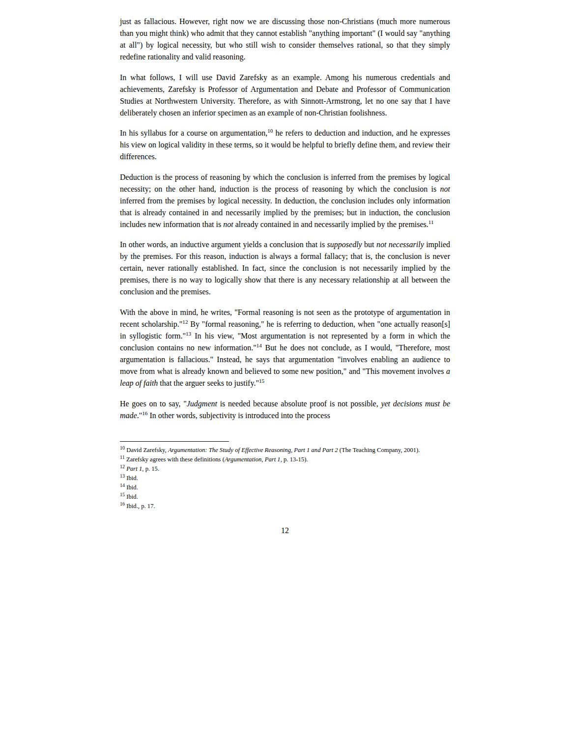just as fallacious. However, right now we are discussing those non-Christians (much more numerous than you might think) who admit that they cannot establish "anything important" (I would say "anything at all") by logical necessity, but who still wish to consider themselves rational, so that they simply redefine rationality and valid reasoning.
In what follows, I will use David Zarefsky as an example. Among his numerous credentials and achievements, Zarefsky is Professor of Argumentation and Debate and Professor of Communication Studies at Northwestern University. Therefore, as with Sinnott-Armstrong, let no one say that I have deliberately chosen an inferior specimen as an example of non-Christian foolishness.
In his syllabus for a course on argumentation,10 he refers to deduction and induction, and he expresses his view on logical validity in these terms, so it would be helpful to briefly define them, and review their differences.
Deduction is the process of reasoning by which the conclusion is inferred from the premises by logical necessity; on the other hand, induction is the process of reasoning by which the conclusion is not inferred from the premises by logical necessity. In deduction, the conclusion includes only information that is already contained in and necessarily implied by the premises; but in induction, the conclusion includes new information that is not already contained in and necessarily implied by the premises.11
In other words, an inductive argument yields a conclusion that is supposedly but not necessarily implied by the premises. For this reason, induction is always a formal fallacy; that is, the conclusion is never certain, never rationally established. In fact, since the conclusion is not necessarily implied by the premises, there is no way to logically show that there is any necessary relationship at all between the conclusion and the premises.
With the above in mind, he writes, "Formal reasoning is not seen as the prototype of argumentation in recent scholarship."12 By "formal reasoning," he is referring to deduction, when "one actually reason[s] in syllogistic form."13 In his view, "Most argumentation is not represented by a form in which the conclusion contains no new information."14 But he does not conclude, as I would, "Therefore, most argumentation is fallacious." Instead, he says that argumentation "involves enabling an audience to move from what is already known and believed to some new position," and "This movement involves a leap of faith that the arguer seeks to justify."15
He goes on to say, "Judgment is needed because absolute proof is not possible, yet decisions must be made."16 In other words, subjectivity is introduced into the process
10 David Zarefsky, Argumentation: The Study of Effective Reasoning, Part 1 and Part 2 (The Teaching Company, 2001).
11 Zarefsky agrees with these definitions (Argumentation, Part 1, p. 13-15).
12 Part 1, p. 15.
13 Ibid.
14 Ibid.
15 Ibid.
16 Ibid., p. 17.
12